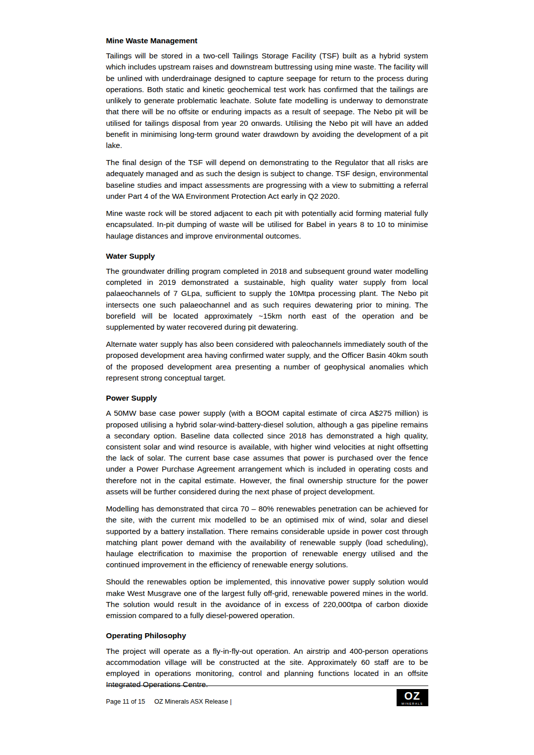Mine Waste Management
Tailings will be stored in a two-cell Tailings Storage Facility (TSF) built as a hybrid system which includes upstream raises and downstream buttressing using mine waste. The facility will be unlined with underdrainage designed to capture seepage for return to the process during operations. Both static and kinetic geochemical test work has confirmed that the tailings are unlikely to generate problematic leachate. Solute fate modelling is underway to demonstrate that there will be no offsite or enduring impacts as a result of seepage. The Nebo pit will be utilised for tailings disposal from year 20 onwards. Utilising the Nebo pit will have an added benefit in minimising long-term ground water drawdown by avoiding the development of a pit lake.
The final design of the TSF will depend on demonstrating to the Regulator that all risks are adequately managed and as such the design is subject to change. TSF design, environmental baseline studies and impact assessments are progressing with a view to submitting a referral under Part 4 of the WA Environment Protection Act early in Q2 2020.
Mine waste rock will be stored adjacent to each pit with potentially acid forming material fully encapsulated. In-pit dumping of waste will be utilised for Babel in years 8 to 10 to minimise haulage distances and improve environmental outcomes.
Water Supply
The groundwater drilling program completed in 2018 and subsequent ground water modelling completed in 2019 demonstrated a sustainable, high quality water supply from local palaeochannels of 7 GLpa, sufficient to supply the 10Mtpa processing plant. The Nebo pit intersects one such palaeochannel and as such requires dewatering prior to mining. The borefield will be located approximately ~15km north east of the operation and be supplemented by water recovered during pit dewatering.
Alternate water supply has also been considered with paleochannels immediately south of the proposed development area having confirmed water supply, and the Officer Basin 40km south of the proposed development area presenting a number of geophysical anomalies which represent strong conceptual target.
Power Supply
A 50MW base case power supply (with a BOOM capital estimate of circa A$275 million) is proposed utilising a hybrid solar-wind-battery-diesel solution, although a gas pipeline remains a secondary option. Baseline data collected since 2018 has demonstrated a high quality, consistent solar and wind resource is available, with higher wind velocities at night offsetting the lack of solar. The current base case assumes that power is purchased over the fence under a Power Purchase Agreement arrangement which is included in operating costs and therefore not in the capital estimate. However, the final ownership structure for the power assets will be further considered during the next phase of project development.
Modelling has demonstrated that circa 70 – 80% renewables penetration can be achieved for the site, with the current mix modelled to be an optimised mix of wind, solar and diesel supported by a battery installation. There remains considerable upside in power cost through matching plant power demand with the availability of renewable supply (load scheduling), haulage electrification to maximise the proportion of renewable energy utilised and the continued improvement in the efficiency of renewable energy solutions.
Should the renewables option be implemented, this innovative power supply solution would make West Musgrave one of the largest fully off-grid, renewable powered mines in the world. The solution would result in the avoidance of in excess of 220,000tpa of carbon dioxide emission compared to a fully diesel-powered operation.
Operating Philosophy
The project will operate as a fly-in-fly-out operation. An airstrip and 400-person operations accommodation village will be constructed at the site. Approximately 60 staff are to be employed in operations monitoring, control and planning functions located in an offsite Integrated Operations Centre.
Page 11 of 15 OZ Minerals ASX Release |
OZMINERALS